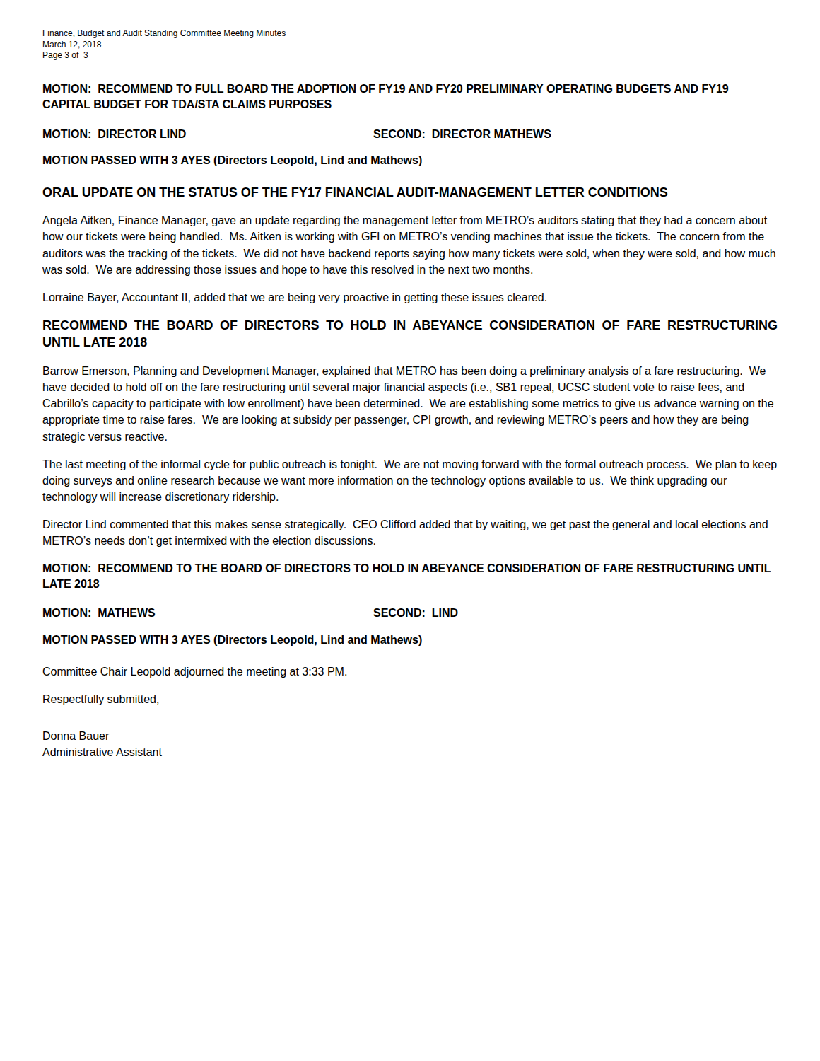Finance, Budget and Audit Standing Committee Meeting Minutes
March 12, 2018
Page 3 of 3
MOTION: RECOMMEND TO FULL BOARD THE ADOPTION OF FY19 AND FY20 PRELIMINARY OPERATING BUDGETS AND FY19 CAPITAL BUDGET FOR TDA/STA CLAIMS PURPOSES
MOTION: DIRECTOR LIND SECOND: DIRECTOR MATHEWS
MOTION PASSED WITH 3 AYES (Directors Leopold, Lind and Mathews)
ORAL UPDATE ON THE STATUS OF THE FY17 FINANCIAL AUDIT-MANAGEMENT LETTER CONDITIONS
Angela Aitken, Finance Manager, gave an update regarding the management letter from METRO’s auditors stating that they had a concern about how our tickets were being handled. Ms. Aitken is working with GFI on METRO’s vending machines that issue the tickets. The concern from the auditors was the tracking of the tickets. We did not have backend reports saying how many tickets were sold, when they were sold, and how much was sold. We are addressing those issues and hope to have this resolved in the next two months.
Lorraine Bayer, Accountant II, added that we are being very proactive in getting these issues cleared.
RECOMMEND THE BOARD OF DIRECTORS TO HOLD IN ABEYANCE CONSIDERATION OF FARE RESTRUCTURING UNTIL LATE 2018
Barrow Emerson, Planning and Development Manager, explained that METRO has been doing a preliminary analysis of a fare restructuring. We have decided to hold off on the fare restructuring until several major financial aspects (i.e., SB1 repeal, UCSC student vote to raise fees, and Cabrillo’s capacity to participate with low enrollment) have been determined. We are establishing some metrics to give us advance warning on the appropriate time to raise fares. We are looking at subsidy per passenger, CPI growth, and reviewing METRO’s peers and how they are being strategic versus reactive.
The last meeting of the informal cycle for public outreach is tonight. We are not moving forward with the formal outreach process. We plan to keep doing surveys and online research because we want more information on the technology options available to us. We think upgrading our technology will increase discretionary ridership.
Director Lind commented that this makes sense strategically. CEO Clifford added that by waiting, we get past the general and local elections and METRO’s needs don’t get intermixed with the election discussions.
MOTION: RECOMMEND TO THE BOARD OF DIRECTORS TO HOLD IN ABEYANCE CONSIDERATION OF FARE RESTRUCTURING UNTIL LATE 2018
MOTION: MATHEWS SECOND: LIND
MOTION PASSED WITH 3 AYES (Directors Leopold, Lind and Mathews)
Committee Chair Leopold adjourned the meeting at 3:33 PM.
Respectfully submitted,
Donna Bauer
Administrative Assistant